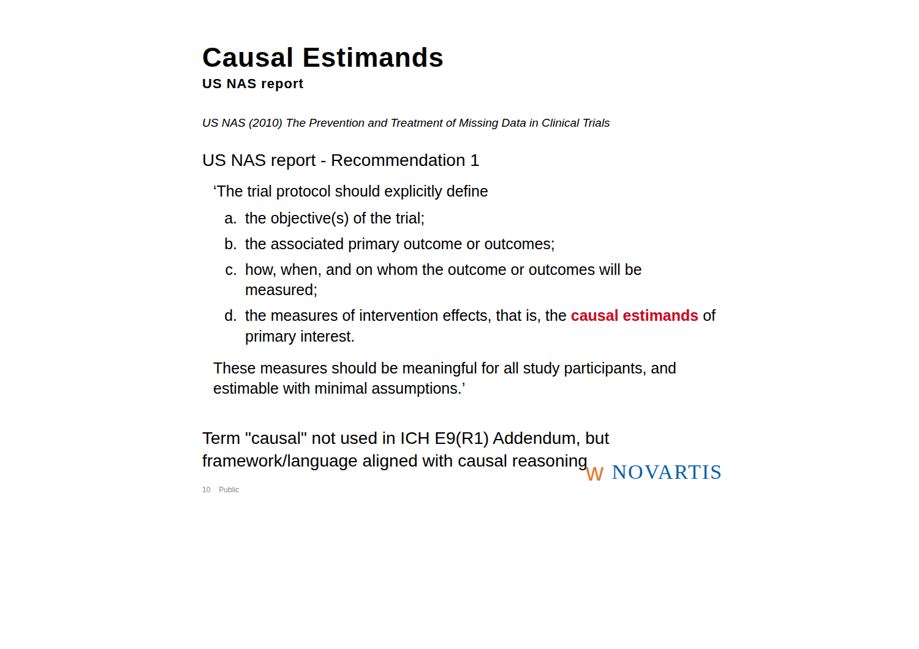Causal Estimands
US NAS report
US NAS (2010) The Prevention and Treatment of Missing Data in Clinical Trials
US NAS report - Recommendation 1
‘The trial protocol should explicitly define
the objective(s) of the trial;
the associated primary outcome or outcomes;
how, when, and on whom the outcome or outcomes will be measured;
the measures of intervention effects, that is, the causal estimands of primary interest.
These measures should be meaningful for all study participants, and estimable with minimal assumptions.’
Term "causal" not used in ICH E9(R1) Addendum, but framework/language aligned with causal reasoning
10 Public
w  NOVARTIS